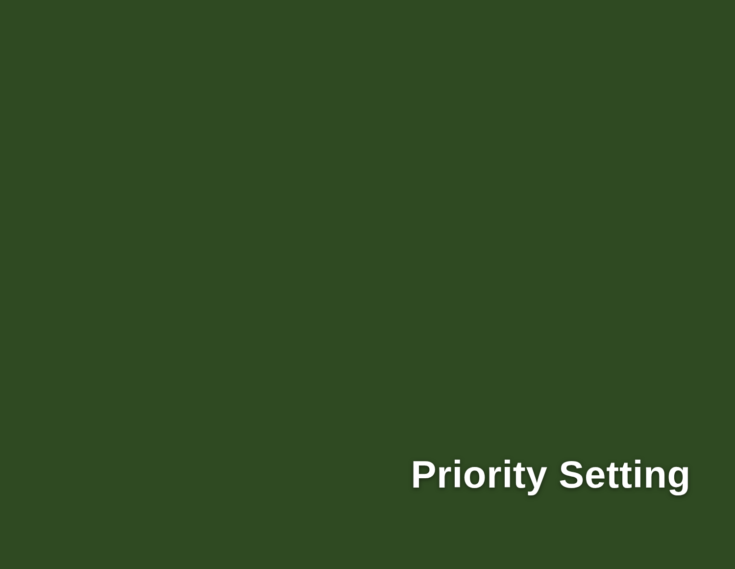Priority Setting